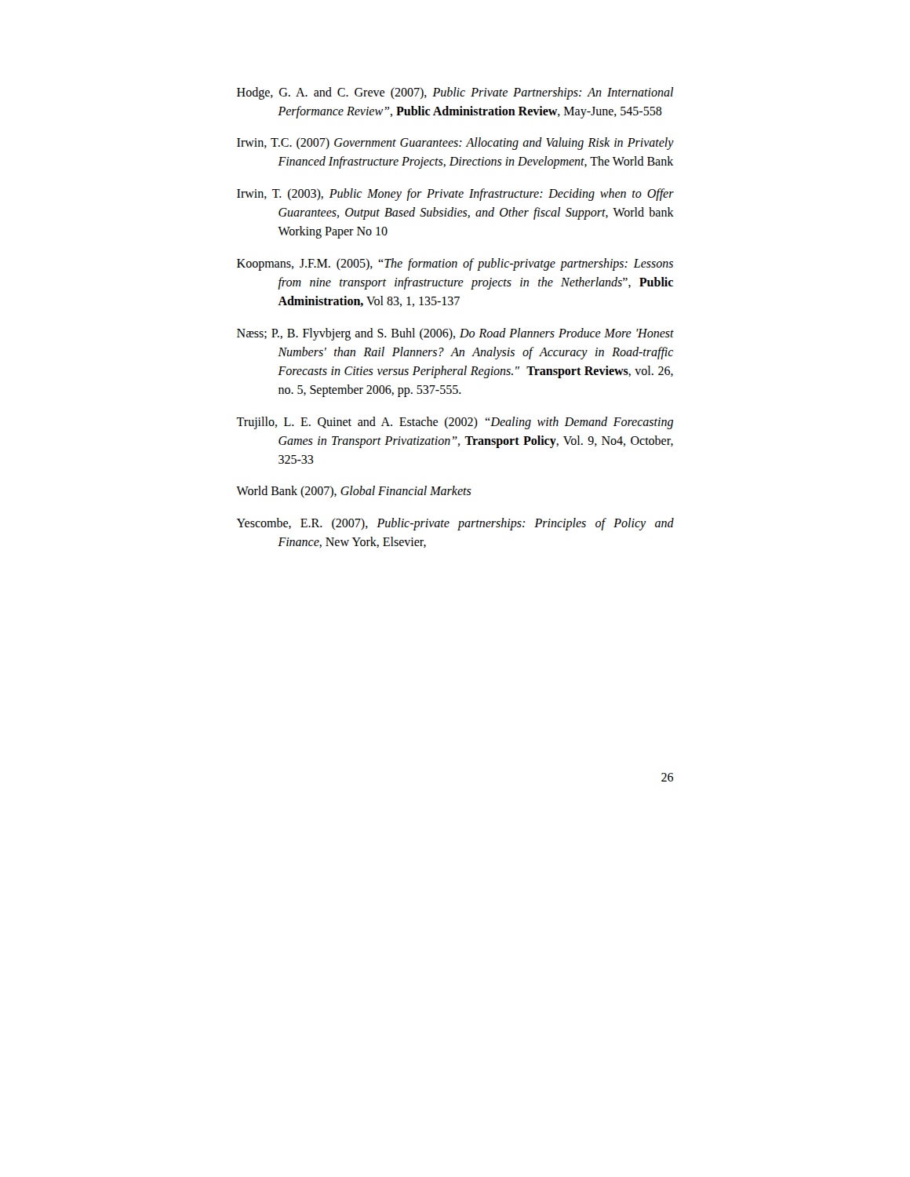Hodge, G. A. and C. Greve (2007), Public Private Partnerships: An International Performance Review”, Public Administration Review, May-June, 545-558
Irwin, T.C. (2007) Government Guarantees: Allocating and Valuing Risk in Privately Financed Infrastructure Projects, Directions in Development, The World Bank
Irwin, T. (2003), Public Money for Private Infrastructure: Deciding when to Offer Guarantees, Output Based Subsidies, and Other fiscal Support, World bank Working Paper No 10
Koopmans, J.F.M. (2005), “The formation of public-privatge partnerships: Lessons from nine transport infrastructure projects in the Netherlands”, Public Administration, Vol 83, 1, 135-137
Næss; P., B. Flyvbjerg and S. Buhl (2006), Do Road Planners Produce More 'Honest Numbers' than Rail Planners? An Analysis of Accuracy in Road-traffic Forecasts in Cities versus Peripheral Regions." Transport Reviews, vol. 26, no. 5, September 2006, pp. 537-555.
Trujillo, L. E. Quinet and A. Estache (2002) “Dealing with Demand Forecasting Games in Transport Privatization”, Transport Policy, Vol. 9, No4, October, 325-33
World Bank (2007), Global Financial Markets
Yescombe, E.R. (2007), Public-private partnerships: Principles of Policy and Finance, New York, Elsevier,
26